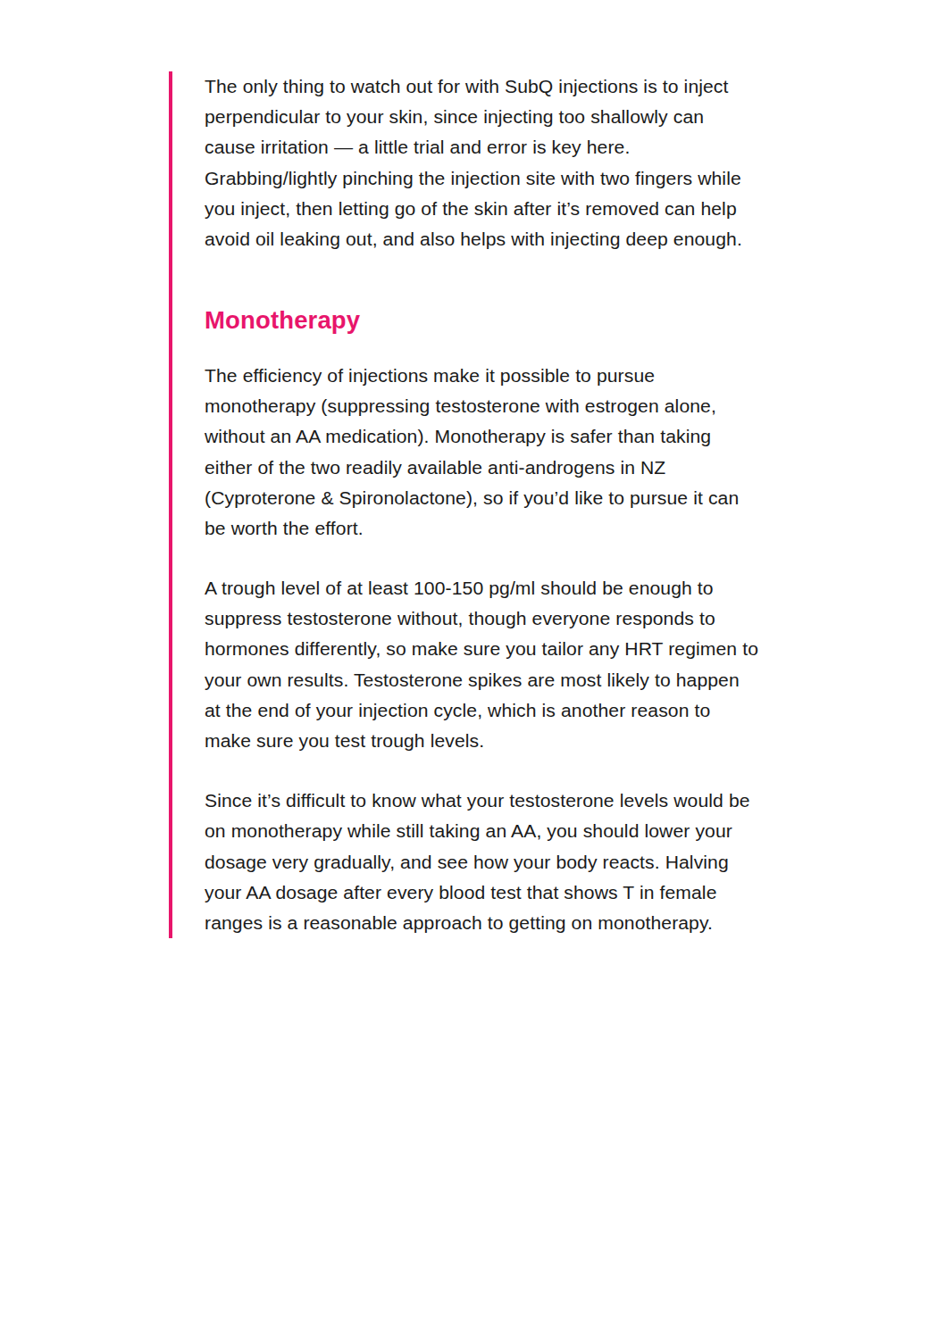The only thing to watch out for with SubQ injections is to inject perpendicular to your skin, since injecting too shallowly can cause irritation — a little trial and error is key here. Grabbing/lightly pinching the injection site with two fingers while you inject, then letting go of the skin after it’s removed can help avoid oil leaking out, and also helps with injecting deep enough.
Monotherapy
The efficiency of injections make it possible to pursue monotherapy (suppressing testosterone with estrogen alone, without an AA medication). Monotherapy is safer than taking either of the two readily available anti-androgens in NZ (Cyproterone & Spironolactone), so if you’d like to pursue it can be worth the effort.
A trough level of at least 100-150 pg/ml should be enough to suppress testosterone without, though everyone responds to hormones differently, so make sure you tailor any HRT regimen to your own results. Testosterone spikes are most likely to happen at the end of your injection cycle, which is another reason to make sure you test trough levels.
Since it’s difficult to know what your testosterone levels would be on monotherapy while still taking an AA, you should lower your dosage very gradually, and see how your body reacts. Halving your AA dosage after every blood test that shows T in female ranges is a reasonable approach to getting on monotherapy.